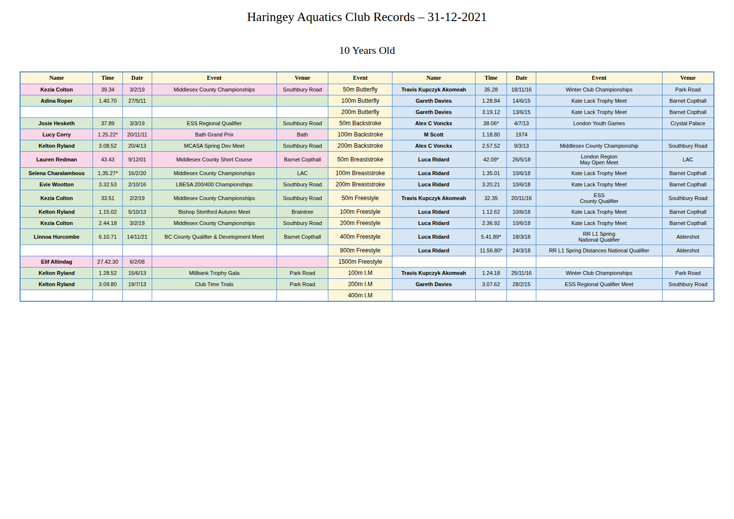Haringey Aquatics Club Records – 31-12-2021
10 Years Old
| Name | Time | Date | Event | Venue | Event | Name | Time | Date | Event | Venue |
| --- | --- | --- | --- | --- | --- | --- | --- | --- | --- | --- |
| Kezia Colton | 39.34 | 3/2/19 | Middlesex County Championships | Southbury Road | 50m Butterfly | Travis Kupczyk Akomeah | 35.28 | 18/11/16 | Winter Club Championships | Park Road |
| Adina Roper | 1.40.70 | 27/5/11 | | | 100m Butterfly | Gareth Davies | 1.28.84 | 14/6/15 | Kate Lack Trophy Meet | Barnet Copthall |
| | | | | | 200m Butterfly | Gareth Davies | 3.19.12 | 13/6/15 | Kate Lack Trophy Meet | Barnet Copthall |
| Josie Hesketh | 37.89 | 3/3/19 | ESS Regional Qualifier | Southbury Road | 50m Backstroke | Alex C Vonckx | 38.06* | 4/7/13 | London Youth Games | Crystal Palace |
| Lucy Corry | 1.25.22* | 20/11/11 | Bath Grand Prix | Bath | 100m Backstroke | M Scott | 1.18.80 | 1974 | | |
| Kelton Ryland | 3.08.52 | 20/4/13 | MCASA Spring Dev Meet | Southbury Road | 200m Backstroke | Alex C Vonckx | 2.57.52 | 9/3/13 | Middlesex County Championship | Southbury Road |
| Lauren Redman | 43.43 | 9/12/01 | Middlesex County Short Course | Barnet Copthall | 50m Breaststroke | Luca Ridard | 42.09* | 26/5/18 | London Region May Open Meet | LAC |
| Selena Charalambous | 1.35.27* | 16/2/20 | Middlesex County Championships | LAC | 100m Breaststroke | Luca Ridard | 1.35.01 | 10/6/18 | Kate Lack Trophy Meet | Barnet Copthall |
| Evie Wootton | 3.32.53 | 2/10/16 | LBESA 200/400 Championships | Southbury Road | 200m Breaststroke | Luca Ridard | 3.20.21 | 10/6/18 | Kate Lack Trophy Meet | Barnet Copthall |
| Kezia Colton | 33.51 | 2/2/19 | Middlesex County Championships | Southbury Road | 50m Freestyle | Travis Kupczyk Akomeah | 32.35 | 20/11/16 | ESS County Qualifier | Southbury Road |
| Kelton Ryland | 1.15.02 | 5/10/13 | Bishop Stortford Autumn Meet | Braintree | 100m Freestyle | Luca Ridard | 1.12.62 | 10/6/18 | Kate Lack Trophy Meet | Barnet Copthall |
| Kezia Colton | 2.44.18 | 3/2/19 | Middlesex County Championships | Southbury Road | 200m Freestyle | Luca Ridard | 2.36.92 | 10/6/18 | Kate Lack Trophy Meet | Barnet Copthall |
| Linnoa Hurcombe | 6.10.71 | 14/11/21 | BC County Qualifier & Development Meet | Barnet Copthall | 400m Freestyle | Luca Ridard | 5.41.89* | 18/3/18 | RR L1 Spring National Qualifier | Aldershot |
| | | | | | 800m Freestyle | Luca Ridard | 11.56.80* | 24/3/18 | RR L1 Spring Distances National Qualifier | Aldershot |
| Elif Altindag | 27.42.30 | 6/2/08 | | | 1500m Freestyle | | | | | |
| Kelton Ryland | 1.28.52 | 15/6/13 | Millbank Trophy Gala | Park Road | 100m I.M | Travis Kupczyk Akomeah | 1.24.18 | 25/11/16 | Winter Club Championships | Park Road |
| Kelton Ryland | 3.09.80 | 19/7/13 | Club Time Trials | Park Road | 200m I.M | Gareth Davies | 3.07.62 | 28/2/15 | ESS Regional Qualifier Meet | Southbury Road |
| | | | | | 400m I.M | | | | | |